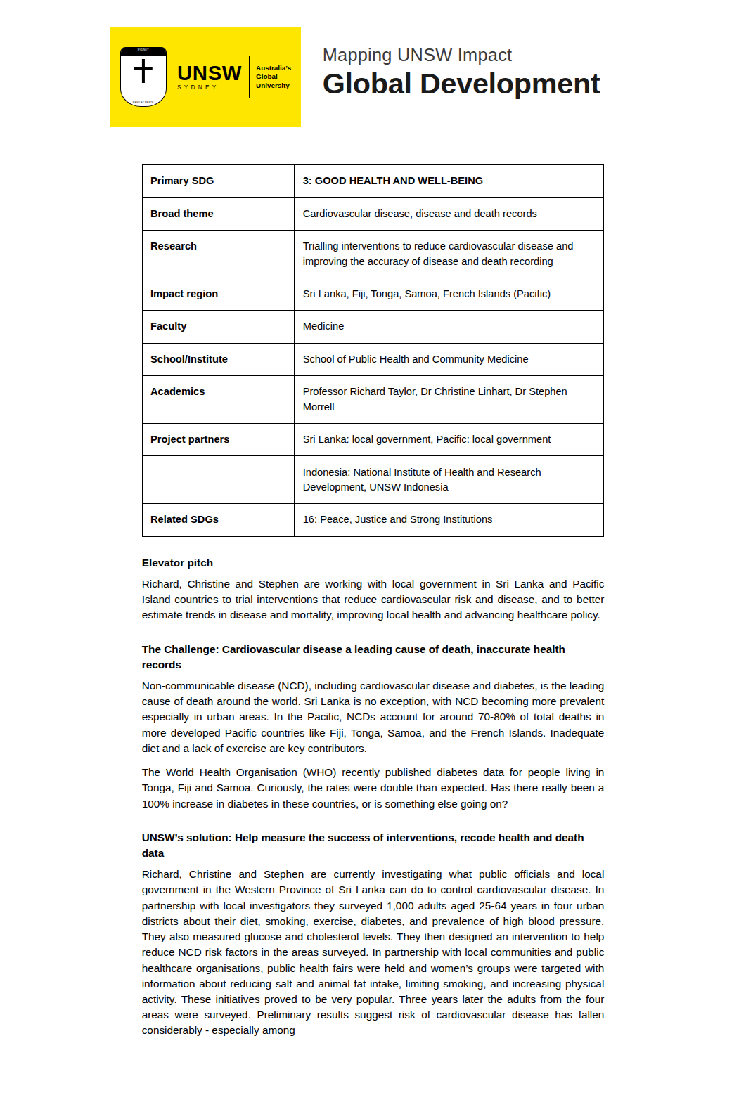SYDNEY
MANU ET MENTE
UNSWSYDNEY
Australia’s
Global
University
Mapping UNSW Impact
Global Development
| Primary SDG | 3: GOOD HEALTH AND WELL-BEING |
| Broad theme | Cardiovascular disease, disease and death records |
| Research | Trialling interventions to reduce cardiovascular disease and improving the accuracy of disease and death recording |
| Impact region | Sri Lanka, Fiji, Tonga, Samoa, French Islands (Pacific) |
| Faculty | Medicine |
| School/Institute | School of Public Health and Community Medicine |
| Academics | Professor Richard Taylor, Dr Christine Linhart, Dr Stephen Morrell |
| Project partners | Sri Lanka: local government, Pacific: local government |
| | Indonesia: National Institute of Health and Research Development, UNSW Indonesia |
| Related SDGs | 16: Peace, Justice and Strong Institutions |
Elevator pitch
Richard, Christine and Stephen are working with local government in Sri Lanka and Pacific Island countries to trial interventions that reduce cardiovascular risk and disease, and to better estimate trends in disease and mortality, improving local health and advancing healthcare policy.
The Challenge: Cardiovascular disease a leading cause of death, inaccurate health records
Non-communicable disease (NCD), including cardiovascular disease and diabetes, is the leading cause of death around the world. Sri Lanka is no exception, with NCD becoming more prevalent especially in urban areas. In the Pacific, NCDs account for around 70-80% of total deaths in more developed Pacific countries like Fiji, Tonga, Samoa, and the French Islands. Inadequate diet and a lack of exercise are key contributors.
The World Health Organisation (WHO) recently published diabetes data for people living in Tonga, Fiji and Samoa. Curiously, the rates were double than expected. Has there really been a 100% increase in diabetes in these countries, or is something else going on?
UNSW’s solution: Help measure the success of interventions, recode health and death data
Richard, Christine and Stephen are currently investigating what public officials and local government in the Western Province of Sri Lanka can do to control cardiovascular disease. In partnership with local investigators they surveyed 1,000 adults aged 25-64 years in four urban districts about their diet, smoking, exercise, diabetes, and prevalence of high blood pressure. They also measured glucose and cholesterol levels. They then designed an intervention to help reduce NCD risk factors in the areas surveyed. In partnership with local communities and public healthcare organisations, public health fairs were held and women’s groups were targeted with information about reducing salt and animal fat intake, limiting smoking, and increasing physical activity. These initiatives proved to be very popular. Three years later the adults from the four areas were surveyed. Preliminary results suggest risk of cardiovascular disease has fallen considerably - especially among